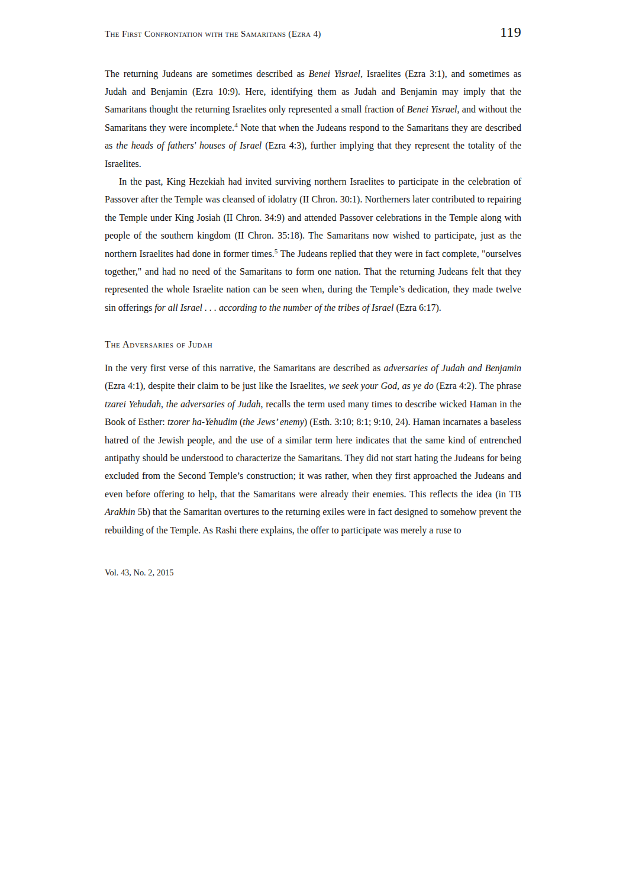The First Confrontation with the Samaritans (Ezra 4) 119
The returning Judeans are sometimes described as Benei Yisrael, Israelites (Ezra 3:1), and sometimes as Judah and Benjamin (Ezra 10:9). Here, identifying them as Judah and Benjamin may imply that the Samaritans thought the returning Israelites only represented a small fraction of Benei Yisrael, and without the Samaritans they were incomplete.4 Note that when the Judeans respond to the Samaritans they are described as the heads of fathers' houses of Israel (Ezra 4:3), further implying that they represent the totality of the Israelites.
In the past, King Hezekiah had invited surviving northern Israelites to participate in the celebration of Passover after the Temple was cleansed of idolatry (II Chron. 30:1). Northerners later contributed to repairing the Temple under King Josiah (II Chron. 34:9) and attended Passover celebrations in the Temple along with people of the southern kingdom (II Chron. 35:18). The Samaritans now wished to participate, just as the northern Israelites had done in former times.5 The Judeans replied that they were in fact complete, "ourselves together," and had no need of the Samaritans to form one nation. That the returning Judeans felt that they represented the whole Israelite nation can be seen when, during the Temple’s dedication, they made twelve sin offerings for all Israel . . . according to the number of the tribes of Israel (Ezra 6:17).
The Adversaries of Judah
In the very first verse of this narrative, the Samaritans are described as adversaries of Judah and Benjamin (Ezra 4:1), despite their claim to be just like the Israelites, we seek your God, as ye do (Ezra 4:2). The phrase tzarei Yehudah, the adversaries of Judah, recalls the term used many times to describe wicked Haman in the Book of Esther: tzorer ha-Yehudim (the Jews’ enemy) (Esth. 3:10; 8:1; 9:10, 24). Haman incarnates a baseless hatred of the Jewish people, and the use of a similar term here indicates that the same kind of entrenched antipathy should be understood to characterize the Samaritans. They did not start hating the Judeans for being excluded from the Second Temple’s construction; it was rather, when they first approached the Judeans and even before offering to help, that the Samaritans were already their enemies. This reflects the idea (in TB Arakhin 5b) that the Samaritan overtures to the returning exiles were in fact designed to somehow prevent the rebuilding of the Temple. As Rashi there explains, the offer to participate was merely a ruse to
Vol. 43, No. 2, 2015